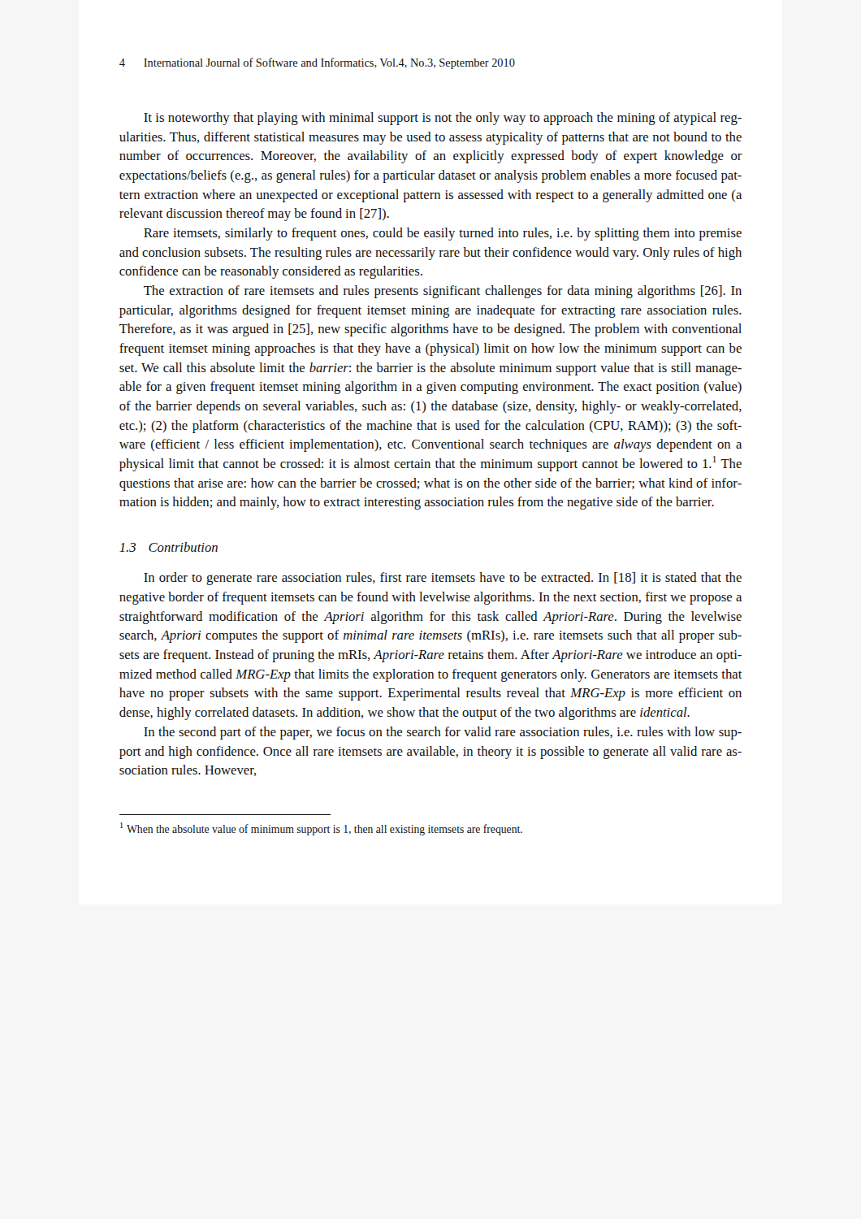4 International Journal of Software and Informatics, Vol.4, No.3, September 2010
It is noteworthy that playing with minimal support is not the only way to approach the mining of atypical regularities. Thus, different statistical measures may be used to assess atypicality of patterns that are not bound to the number of occurrences. Moreover, the availability of an explicitly expressed body of expert knowledge or expectations/beliefs (e.g., as general rules) for a particular dataset or analysis problem enables a more focused pattern extraction where an unexpected or exceptional pattern is assessed with respect to a generally admitted one (a relevant discussion thereof may be found in [27]).
Rare itemsets, similarly to frequent ones, could be easily turned into rules, i.e. by splitting them into premise and conclusion subsets. The resulting rules are necessarily rare but their confidence would vary. Only rules of high confidence can be reasonably considered as regularities.
The extraction of rare itemsets and rules presents significant challenges for data mining algorithms [26]. In particular, algorithms designed for frequent itemset mining are inadequate for extracting rare association rules. Therefore, as it was argued in [25], new specific algorithms have to be designed. The problem with conventional frequent itemset mining approaches is that they have a (physical) limit on how low the minimum support can be set. We call this absolute limit the barrier: the barrier is the absolute minimum support value that is still manageable for a given frequent itemset mining algorithm in a given computing environment. The exact position (value) of the barrier depends on several variables, such as: (1) the database (size, density, highly- or weakly-correlated, etc.); (2) the platform (characteristics of the machine that is used for the calculation (CPU, RAM)); (3) the software (efficient / less efficient implementation), etc. Conventional search techniques are always dependent on a physical limit that cannot be crossed: it is almost certain that the minimum support cannot be lowered to 1.1 The questions that arise are: how can the barrier be crossed; what is on the other side of the barrier; what kind of information is hidden; and mainly, how to extract interesting association rules from the negative side of the barrier.
1.3 Contribution
In order to generate rare association rules, first rare itemsets have to be extracted. In [18] it is stated that the negative border of frequent itemsets can be found with levelwise algorithms. In the next section, first we propose a straightforward modification of the Apriori algorithm for this task called Apriori-Rare. During the levelwise search, Apriori computes the support of minimal rare itemsets (mRIs), i.e. rare itemsets such that all proper subsets are frequent. Instead of pruning the mRIs, Apriori-Rare retains them. After Apriori-Rare we introduce an optimized method called MRG-Exp that limits the exploration to frequent generators only. Generators are itemsets that have no proper subsets with the same support. Experimental results reveal that MRG-Exp is more efficient on dense, highly correlated datasets. In addition, we show that the output of the two algorithms are identical.
In the second part of the paper, we focus on the search for valid rare association rules, i.e. rules with low support and high confidence. Once all rare itemsets are available, in theory it is possible to generate all valid rare association rules. However,
1When the absolute value of minimum support is 1, then all existing itemsets are frequent.